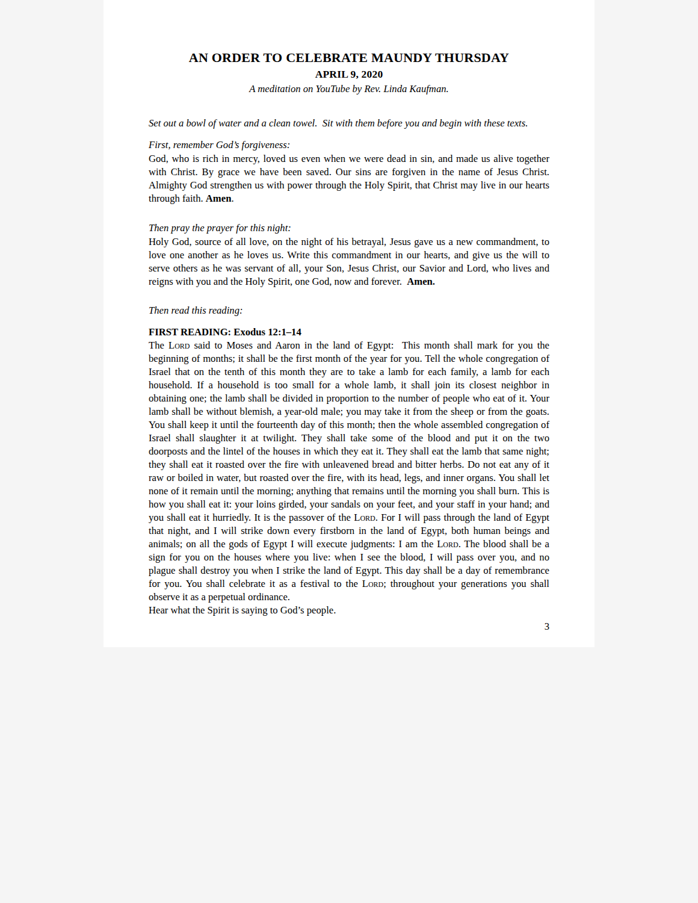AN ORDER TO CELEBRATE MAUNDY THURSDAY
APRIL 9, 2020
A meditation on YouTube by Rev. Linda Kaufman.
Set out a bowl of water and a clean towel. Sit with them before you and begin with these texts.
First, remember God’s forgiveness:
God, who is rich in mercy, loved us even when we were dead in sin, and made us alive together with Christ. By grace we have been saved. Our sins are forgiven in the name of Jesus Christ. Almighty God strengthen us with power through the Holy Spirit, that Christ may live in our hearts through faith. Amen.
Then pray the prayer for this night:
Holy God, source of all love, on the night of his betrayal, Jesus gave us a new commandment, to love one another as he loves us. Write this commandment in our hearts, and give us the will to serve others as he was servant of all, your Son, Jesus Christ, our Savior and Lord, who lives and reigns with you and the Holy Spirit, one God, now and forever. Amen.
Then read this reading:
FIRST READING: Exodus 12:1–14
The Lord said to Moses and Aaron in the land of Egypt: This month shall mark for you the beginning of months; it shall be the first month of the year for you. Tell the whole congregation of Israel that on the tenth of this month they are to take a lamb for each family, a lamb for each household. If a household is too small for a whole lamb, it shall join its closest neighbor in obtaining one; the lamb shall be divided in proportion to the number of people who eat of it. Your lamb shall be without blemish, a year-old male; you may take it from the sheep or from the goats. You shall keep it until the fourteenth day of this month; then the whole assembled congregation of Israel shall slaughter it at twilight. They shall take some of the blood and put it on the two doorposts and the lintel of the houses in which they eat it. They shall eat the lamb that same night; they shall eat it roasted over the fire with unleavened bread and bitter herbs. Do not eat any of it raw or boiled in water, but roasted over the fire, with its head, legs, and inner organs. You shall let none of it remain until the morning; anything that remains until the morning you shall burn. This is how you shall eat it: your loins girded, your sandals on your feet, and your staff in your hand; and you shall eat it hurriedly. It is the passover of the Lord. For I will pass through the land of Egypt that night, and I will strike down every firstborn in the land of Egypt, both human beings and animals; on all the gods of Egypt I will execute judgments: I am the Lord. The blood shall be a sign for you on the houses where you live: when I see the blood, I will pass over you, and no plague shall destroy you when I strike the land of Egypt. This day shall be a day of remembrance for you. You shall celebrate it as a festival to the Lord; throughout your generations you shall observe it as a perpetual ordinance.
Hear what the Spirit is saying to God’s people.
3